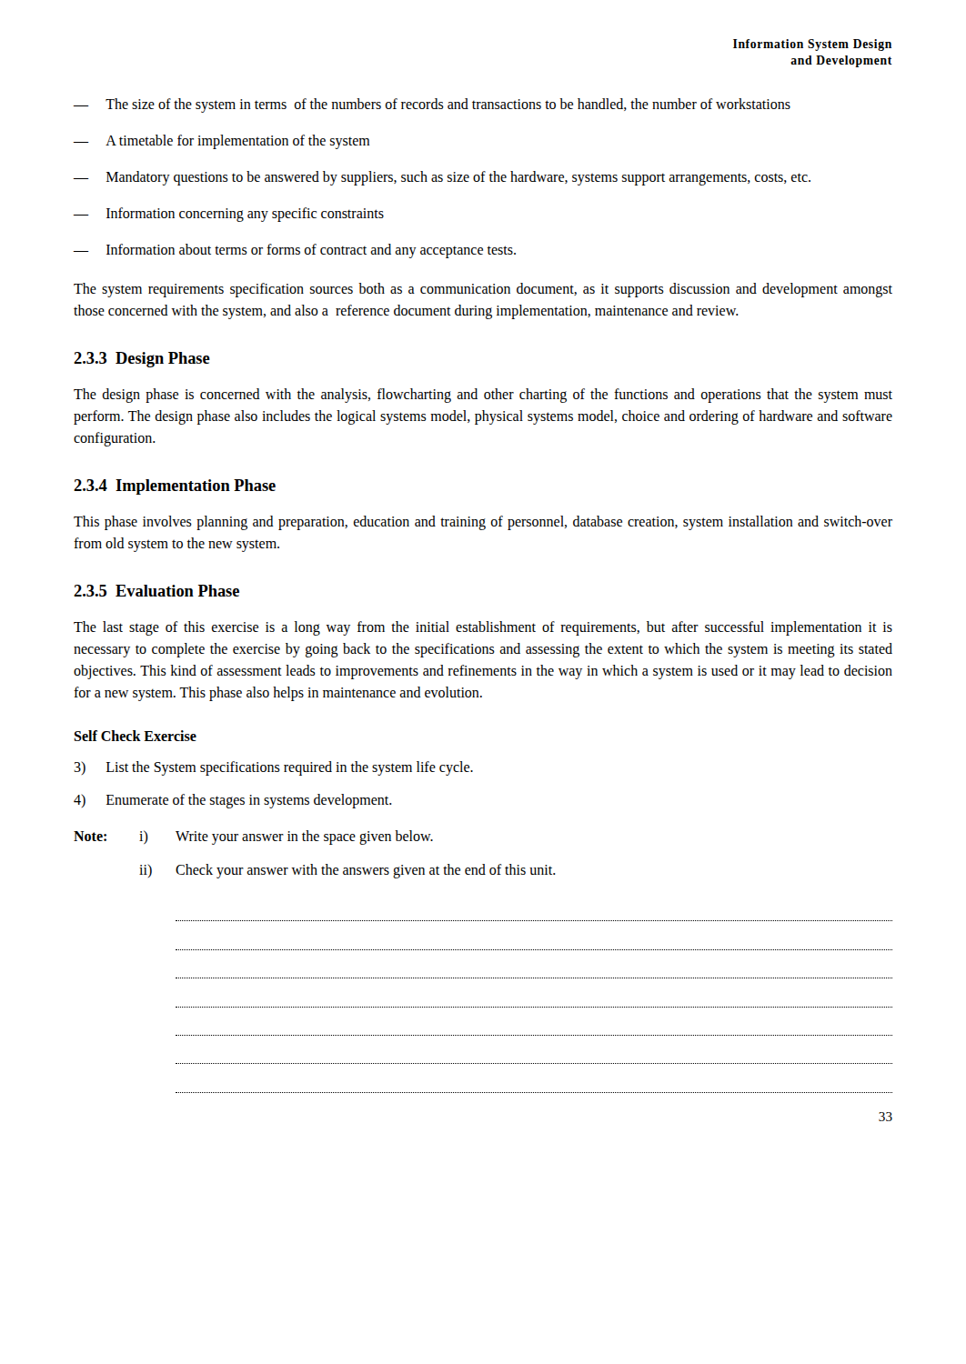Information System Design
and Development
The size of the system in terms of the numbers of records and transactions to be handled, the number of workstations
A timetable for implementation of the system
Mandatory questions to be answered by suppliers, such as size of the hardware, systems support arrangements, costs, etc.
Information concerning any specific constraints
Information about terms or forms of contract and any acceptance tests.
The system requirements specification sources both as a communication document, as it supports discussion and development amongst those concerned with the system, and also a reference document during implementation, maintenance and review.
2.3.3 Design Phase
The design phase is concerned with the analysis, flowcharting and other charting of the functions and operations that the system must perform. The design phase also includes the logical systems model, physical systems model, choice and ordering of hardware and software configuration.
2.3.4 Implementation Phase
This phase involves planning and preparation, education and training of personnel, database creation, system installation and switch-over from old system to the new system.
2.3.5 Evaluation Phase
The last stage of this exercise is a long way from the initial establishment of requirements, but after successful implementation it is necessary to complete the exercise by going back to the specifications and assessing the extent to which the system is meeting its stated objectives. This kind of assessment leads to improvements and refinements in the way in which a system is used or it may lead to decision for a new system. This phase also helps in maintenance and evolution.
Self Check Exercise
3) List the System specifications required in the system life cycle.
4) Enumerate of the stages in systems development.
Note:
i)
Write your answer in the space given below.
ii)
Check your answer with the answers given at the end of this unit.
33